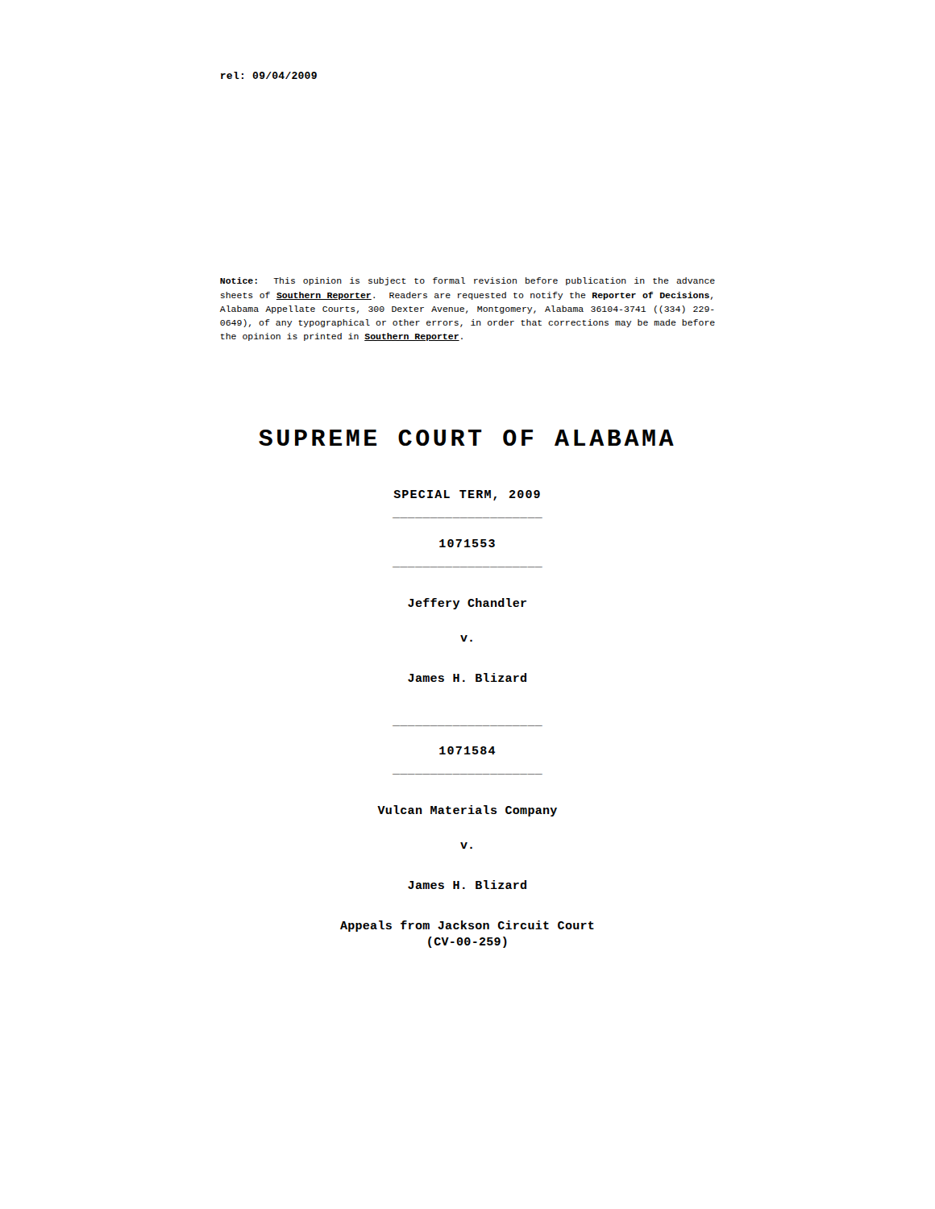rel: 09/04/2009
Notice: This opinion is subject to formal revision before publication in the advance sheets of Southern Reporter. Readers are requested to notify the Reporter of Decisions, Alabama Appellate Courts, 300 Dexter Avenue, Montgomery, Alabama 36104-3741 ((334) 229-0649), of any typographical or other errors, in order that corrections may be made before the opinion is printed in Southern Reporter.
SUPREME COURT OF ALABAMA
SPECIAL TERM, 2009
____________________
1071553
____________________
Jeffery Chandler
v.
James H. Blizard
____________________
1071584
____________________
Vulcan Materials Company
v.
James H. Blizard
Appeals from Jackson Circuit Court
(CV-00-259)